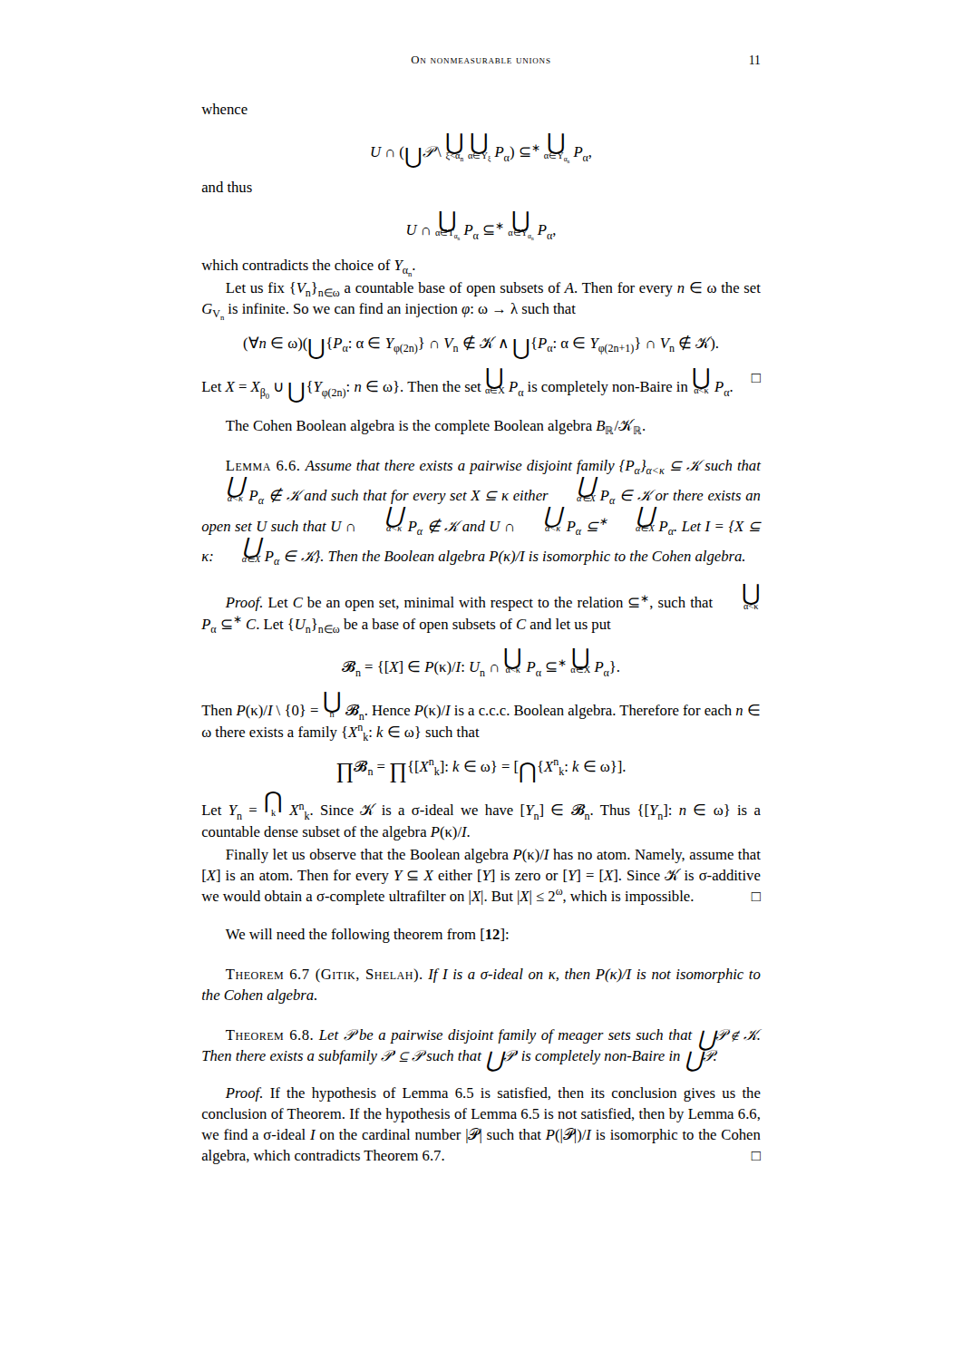On nonmeasurable unions 11
whence
U ∩ (⋃𝒫 \ ⋃ξ<αn ⋃α∈Yξ Pα) ⊆∗ ⋃α∈Yαn Pα,
and thus
U ∩ ⋃α∈Tαn Pα ⊆∗ ⋃α∈Yαn Pα,
which contradicts the choice of Yαn.
Let us fix {Vn}n∈ω a countable base of open subsets of A. Then for every n ∈ ω the set GVn is infinite. So we can find an injection φ: ω → λ such that
(∀n ∈ ω)(⋃{Pα: α ∈ Yφ(2n)} ∩ Vn ∉ 𝒦 ∧ ⋃{Pα: α ∈ Yφ(2n+1)} ∩ Vn ∉ 𝒦).
Let X = Xβ0 ∪ ⋃{Yφ(2n): n ∈ ω}. Then the set ⋃α∈X Pα is completely non-Baire in ⋃α<κ Pα. □
The Cohen Boolean algebra is the complete Boolean algebra Bℝ/𝒦ℝ.
Lemma 6.6. Assume that there exists a pairwise disjoint family {Pα}α<κ ⊆ 𝒦 such that ⋃α<κ Pα ∉ 𝒦 and such that for every set X ⊆ κ either ⋃α∈X Pα ∈ 𝒦 or there exists an open set U such that U ∩ ⋃α<κ Pα ∉ 𝒦 and U ∩ ⋃α<κ Pα ⊆∗ ⋃α∈X Pα. Let I = {X ⊆ κ: ⋃α∈X Pα ∈ 𝒦}. Then the Boolean algebra P(κ)/I is isomorphic to the Cohen algebra.
Proof. Let C be an open set, minimal with respect to the relation ⊆∗, such that ⋃α<κ Pα ⊆∗ C. Let {Un}n∈ω be a base of open subsets of C and let us put
𝓑n = {[X] ∈ P(κ)/I: Un ∩ ⋃α<κ Pα ⊆∗ ⋃α∈X Pα}.
Then P(κ)/I \ {0} = ⋃n 𝓑n. Hence P(κ)/I is a c.c.c. Boolean algebra. Therefore for each n ∈ ω there exists a family {Xnk: k ∈ ω} such that
∏𝓑n = ∏{[Xnk]: k ∈ ω} = [⋂{Xnk: k ∈ ω}].
Let Yn = ⋂k Xnk. Since 𝒦 is a σ-ideal we have [Yn] ∈ 𝓑n. Thus {[Yn]: n ∈ ω} is a countable dense subset of the algebra P(κ)/I.
Finally let us observe that the Boolean algebra P(κ)/I has no atom. Namely, assume that [X] is an atom. Then for every Y ⊆ X either [Y] is zero or [Y] = [X]. Since 𝒦 is σ-additive we would obtain a σ-complete ultrafilter on |X|. But |X| ≤ 2ω, which is impossible. □
We will need the following theorem from [12]:
Theorem 6.7 (Gitik, Shelah). If I is a σ-ideal on κ, then P(κ)/I is not isomorphic to the Cohen algebra.
Theorem 6.8. Let 𝒫 be a pairwise disjoint family of meager sets such that ⋃𝒫 ∉ 𝒦. Then there exists a subfamily 𝒫′ ⊆ 𝒫 such that ⋃𝒫′ is completely non-Baire in ⋃𝒫.
Proof. If the hypothesis of Lemma 6.5 is satisfied, then its conclusion gives us the conclusion of Theorem. If the hypothesis of Lemma 6.5 is not satisfied, then by Lemma 6.6, we find a σ-ideal I on the cardinal number |𝒫| such that P(|𝒫|)/I is isomorphic to the Cohen algebra, which contradicts Theorem 6.7. □